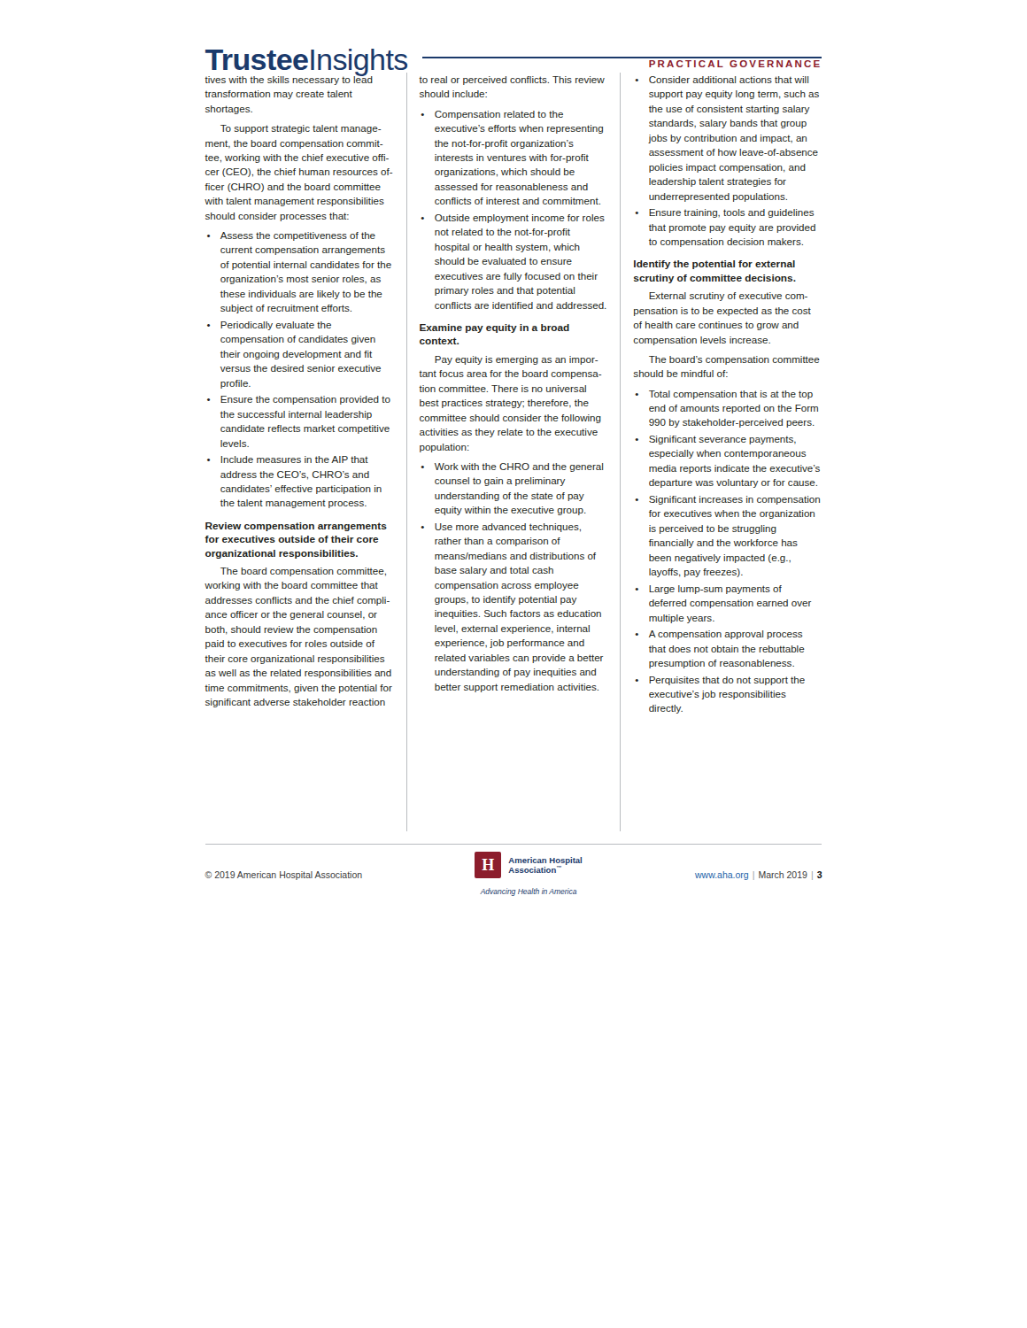Trustee Insights
Practical Governance
tives with the skills necessary to lead transformation may create talent shortages.
To support strategic talent management, the board compensation committee, working with the chief executive officer (CEO), the chief human resources officer (CHRO) and the board committee with talent management responsibilities should consider processes that:
Assess the competitiveness of the current compensation arrangements of potential internal candidates for the organization’s most senior roles, as these individuals are likely to be the subject of recruitment efforts.
Periodically evaluate the compensation of candidates given their ongoing development and fit versus the desired senior executive profile.
Ensure the compensation provided to the successful internal leadership candidate reflects market competitive levels.
Include measures in the AIP that address the CEO’s, CHRO’s and candidates’ effective participation in the talent management process.
Review compensation arrangements for executives outside of their core organizational responsibilities.
The board compensation committee, working with the board committee that addresses conflicts and the chief compliance officer or the general counsel, or both, should review the compensation paid to executives for roles outside of their core organizational responsibilities as well as the related responsibilities and time commitments, given the potential for significant adverse stakeholder reaction to real or perceived conflicts. This review should include:
Compensation related to the executive’s efforts when representing the not-for-profit organization’s interests in ventures with for-profit organizations, which should be assessed for reasonableness and conflicts of interest and commitment.
Outside employment income for roles not related to the not-for-profit hospital or health system, which should be evaluated to ensure executives are fully focused on their primary roles and that potential conflicts are identified and addressed.
Examine pay equity in a broad context.
Pay equity is emerging as an important focus area for the board compensation committee. There is no universal best practices strategy; therefore, the committee should consider the following activities as they relate to the executive population:
Work with the CHRO and the general counsel to gain a preliminary understanding of the state of pay equity within the executive group.
Use more advanced techniques, rather than a comparison of means/medians and distributions of base salary and total cash compensation across employee groups, to identify potential pay inequities. Such factors as education level, external experience, internal experience, job performance and related variables can provide a better understanding of pay inequities and better support remediation activities.
Consider additional actions that will support pay equity long term, such as the use of consistent starting salary standards, salary bands that group jobs by contribution and impact, an assessment of how leave-of-absence policies impact compensation, and leadership talent strategies for underrepresented populations.
Ensure training, tools and guidelines that promote pay equity are provided to compensation decision makers.
Identify the potential for external scrutiny of committee decisions.
External scrutiny of executive compensation is to be expected as the cost of health care continues to grow and compensation levels increase.
The board’s compensation committee should be mindful of:
Total compensation that is at the top end of amounts reported on the Form 990 by stakeholder-perceived peers.
Significant severance payments, especially when contemporaneous media reports indicate the executive’s departure was voluntary or for cause.
Significant increases in compensation for executives when the organization is perceived to be struggling financially and the workforce has been negatively impacted (e.g., layoffs, pay freezes).
Large lump-sum payments of deferred compensation earned over multiple years.
A compensation approval process that does not obtain the rebuttable presumption of reasonableness.
Perquisites that do not support the executive’s job responsibilities directly.
© 2019 American Hospital Association
H
American Hospital
Association™
Advancing Health in America
www.aha.org|March 2019|3